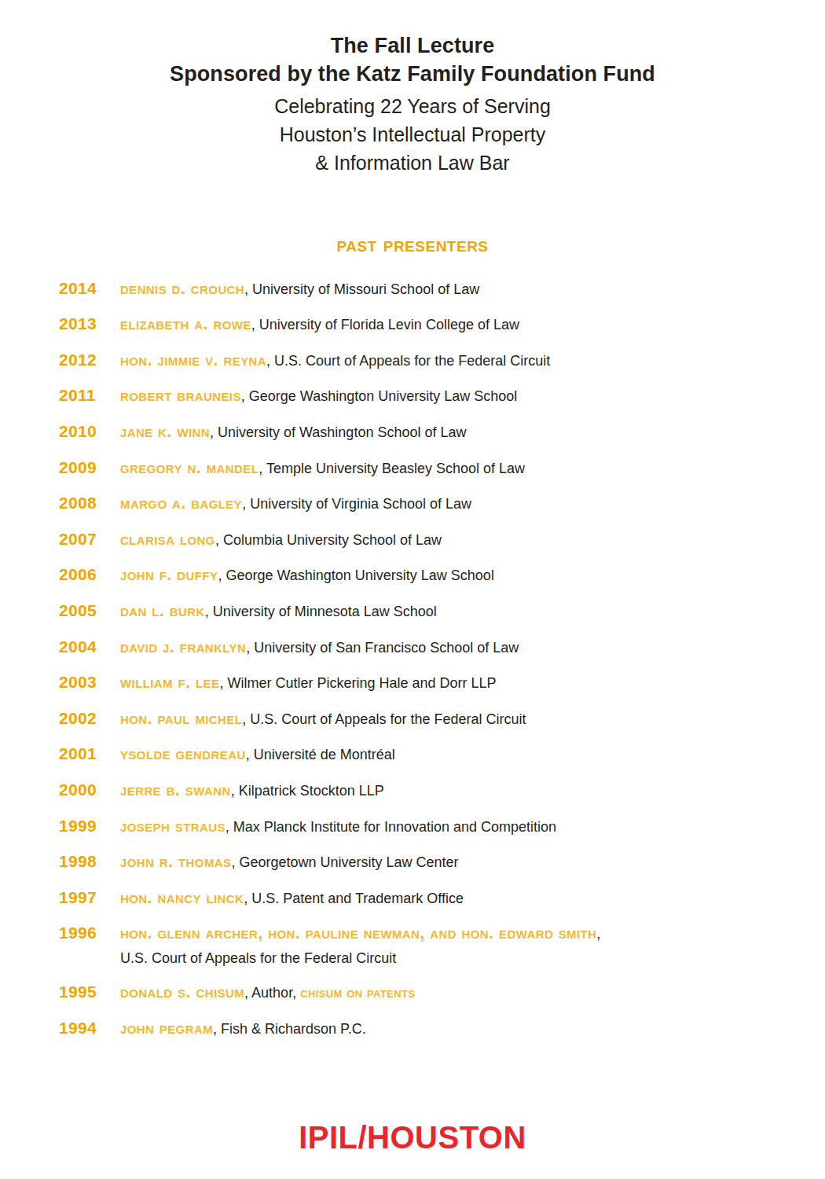The Fall Lecture
Sponsored by the Katz Family Foundation Fund
Celebrating 22 Years of Serving
Houston’s Intellectual Property
& Information Law Bar
Past Presenters
2014 Dennis D. Crouch, University of Missouri School of Law
2013 Elizabeth A. Rowe, University of Florida Levin College of Law
2012 Hon. Jimmie V. Reyna, U.S. Court of Appeals for the Federal Circuit
2011 Robert Brauneis, George Washington University Law School
2010 Jane K. Winn, University of Washington School of Law
2009 Gregory N. Mandel, Temple University Beasley School of Law
2008 Margo A. Bagley, University of Virginia School of Law
2007 Clarisa Long, Columbia University School of Law
2006 John F. Duffy, George Washington University Law School
2005 Dan L. Burk, University of Minnesota Law School
2004 David J. Franklyn, University of San Francisco School of Law
2003 William F. Lee, Wilmer Cutler Pickering Hale and Dorr LLP
2002 Hon. Paul Michel, U.S. Court of Appeals for the Federal Circuit
2001 Ysolde Gendreau, Université de Montréal
2000 Jerre B. Swann, Kilpatrick Stockton LLP
1999 Joseph Straus, Max Planck Institute for Innovation and Competition
1998 John R. Thomas, Georgetown University Law Center
1997 Hon. Nancy Linck, U.S. Patent and Trademark Office
1996 Hon. Glenn Archer, Hon. Pauline Newman, and Hon. Edward Smith, U.S. Court of Appeals for the Federal Circuit
1995 Donald S. Chisum, Author, Chisum on Patents
1994 John Pegram, Fish & Richardson P.C.
IPIL/HOUSTON